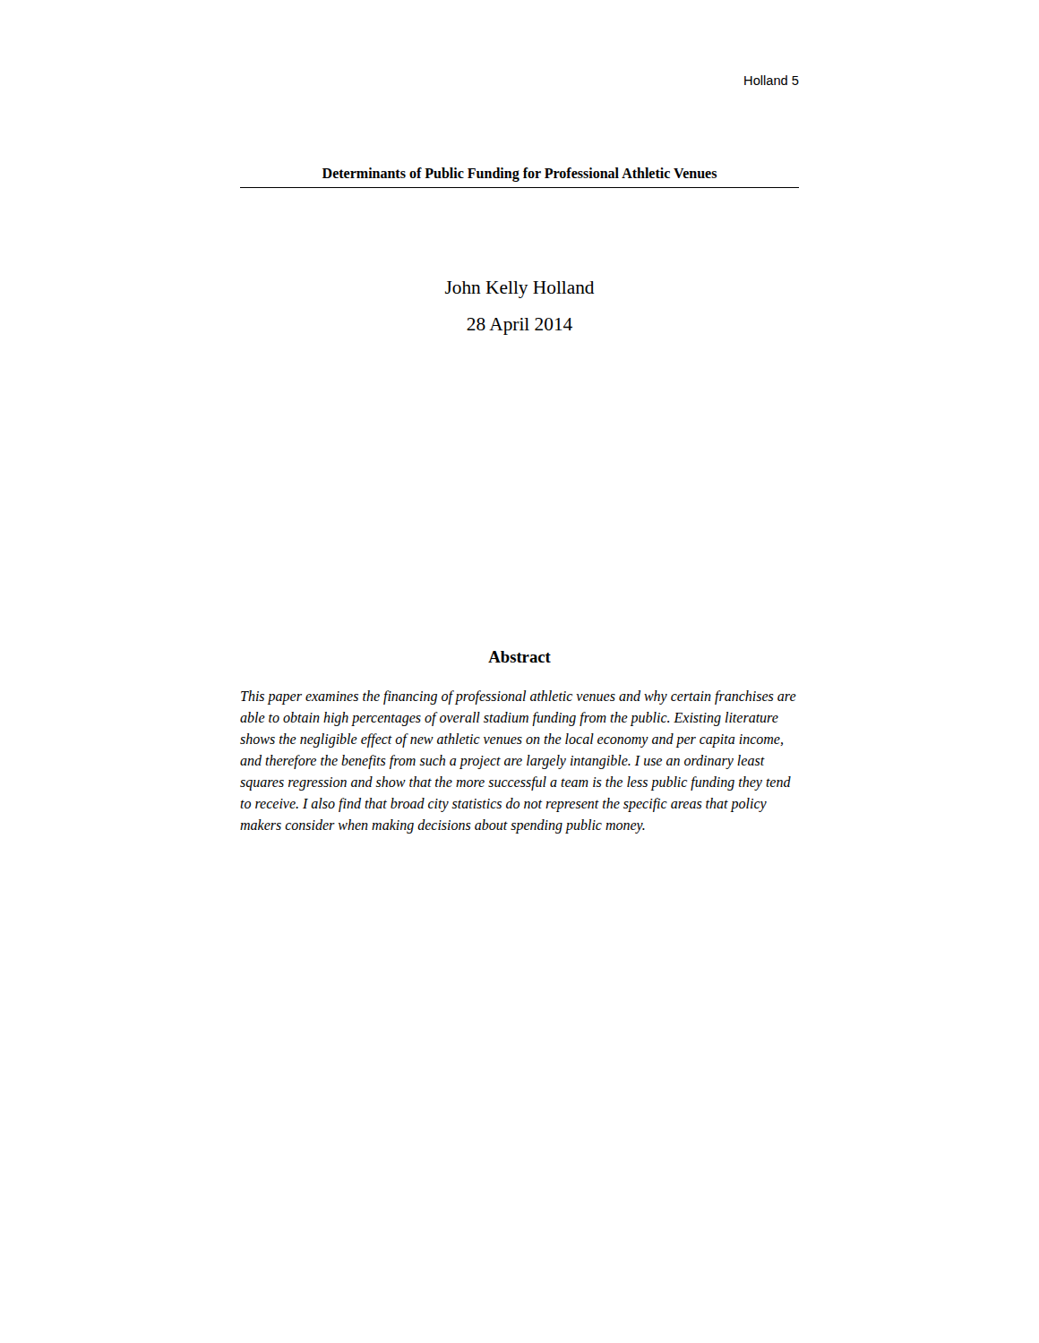Holland 5
Determinants of Public Funding for Professional Athletic Venues
John Kelly Holland 28 April 2014
Abstract
This paper examines the financing of professional athletic venues and why certain franchises are able to obtain high percentages of overall stadium funding from the public. Existing literature shows the negligible effect of new athletic venues on the local economy and per capita income, and therefore the benefits from such a project are largely intangible. I use an ordinary least squares regression and show that the more successful a team is the less public funding they tend to receive. I also find that broad city statistics do not represent the specific areas that policy makers consider when making decisions about spending public money.